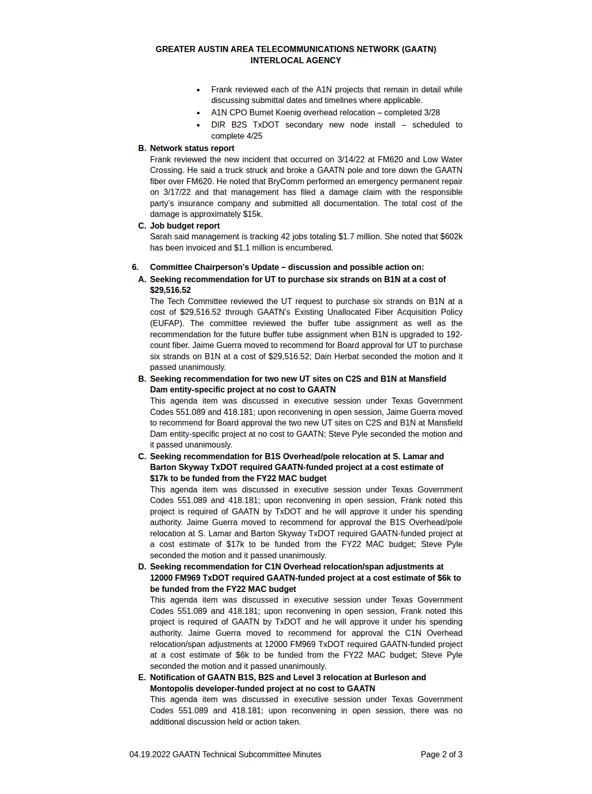GREATER AUSTIN AREA TELECOMMUNICATIONS NETWORK (GAATN) INTERLOCAL AGENCY
Frank reviewed each of the A1N projects that remain in detail while discussing submittal dates and timelines where applicable.
A1N CPO Burnet Koenig overhead relocation – completed 3/28
DIR B2S TxDOT secondary new node install – scheduled to complete 4/25
B.
Network status report
Frank reviewed the new incident that occurred on 3/14/22 at FM620 and Low Water Crossing. He said a truck struck and broke a GAATN pole and tore down the GAATN fiber over FM620. He noted that BryComm performed an emergency permanent repair on 3/17/22 and that management has filed a damage claim with the responsible party’s insurance company and submitted all documentation. The total cost of the damage is approximately $15k.
C.
Job budget report
Sarah said management is tracking 42 jobs totaling $1.7 million. She noted that $602k has been invoiced and $1.1 million is encumbered.
6.
Committee Chairperson’s Update – discussion and possible action on:
A.
Seeking recommendation for UT to purchase six strands on B1N at a cost of $29,516.52
The Tech Committee reviewed the UT request to purchase six strands on B1N at a cost of $29,516.52 through GAATN’s Existing Unallocated Fiber Acquisition Policy (EUFAP). The committee reviewed the buffer tube assignment as well as the recommendation for the future buffer tube assignment when B1N is upgraded to 192-count fiber. Jaime Guerra moved to recommend for Board approval for UT to purchase six strands on B1N at a cost of $29,516.52; Dain Herbat seconded the motion and it passed unanimously.
B.
Seeking recommendation for two new UT sites on C2S and B1N at Mansfield Dam entity-specific project at no cost to GAATN
This agenda item was discussed in executive session under Texas Government Codes 551.089 and 418.181; upon reconvening in open session, Jaime Guerra moved to recommend for Board approval the two new UT sites on C2S and B1N at Mansfield Dam entity-specific project at no cost to GAATN; Steve Pyle seconded the motion and it passed unanimously.
C.
Seeking recommendation for B1S Overhead/pole relocation at S. Lamar and Barton Skyway TxDOT required GAATN-funded project at a cost estimate of $17k to be funded from the FY22 MAC budget
This agenda item was discussed in executive session under Texas Government Codes 551.089 and 418.181; upon reconvening in open session, Frank noted this project is required of GAATN by TxDOT and he will approve it under his spending authority. Jaime Guerra moved to recommend for approval the B1S Overhead/pole relocation at S. Lamar and Barton Skyway TxDOT required GAATN-funded project at a cost estimate of $17k to be funded from the FY22 MAC budget; Steve Pyle seconded the motion and it passed unanimously.
D.
Seeking recommendation for C1N Overhead relocation/span adjustments at 12000 FM969 TxDOT required GAATN-funded project at a cost estimate of $6k to be funded from the FY22 MAC budget
This agenda item was discussed in executive session under Texas Government Codes 551.089 and 418.181; upon reconvening in open session, Frank noted this project is required of GAATN by TxDOT and he will approve it under his spending authority. Jaime Guerra moved to recommend for approval the C1N Overhead relocation/span adjustments at 12000 FM969 TxDOT required GAATN-funded project at a cost estimate of $6k to be funded from the FY22 MAC budget; Steve Pyle seconded the motion and it passed unanimously.
E.
Notification of GAATN B1S, B2S and Level 3 relocation at Burleson and Montopolis developer-funded project at no cost to GAATN
This agenda item was discussed in executive session under Texas Government Codes 551.089 and 418.181; upon reconvening in open session, there was no additional discussion held or action taken.
04.19.2022 GAATN Technical Subcommittee Minutes
Page 2 of 3